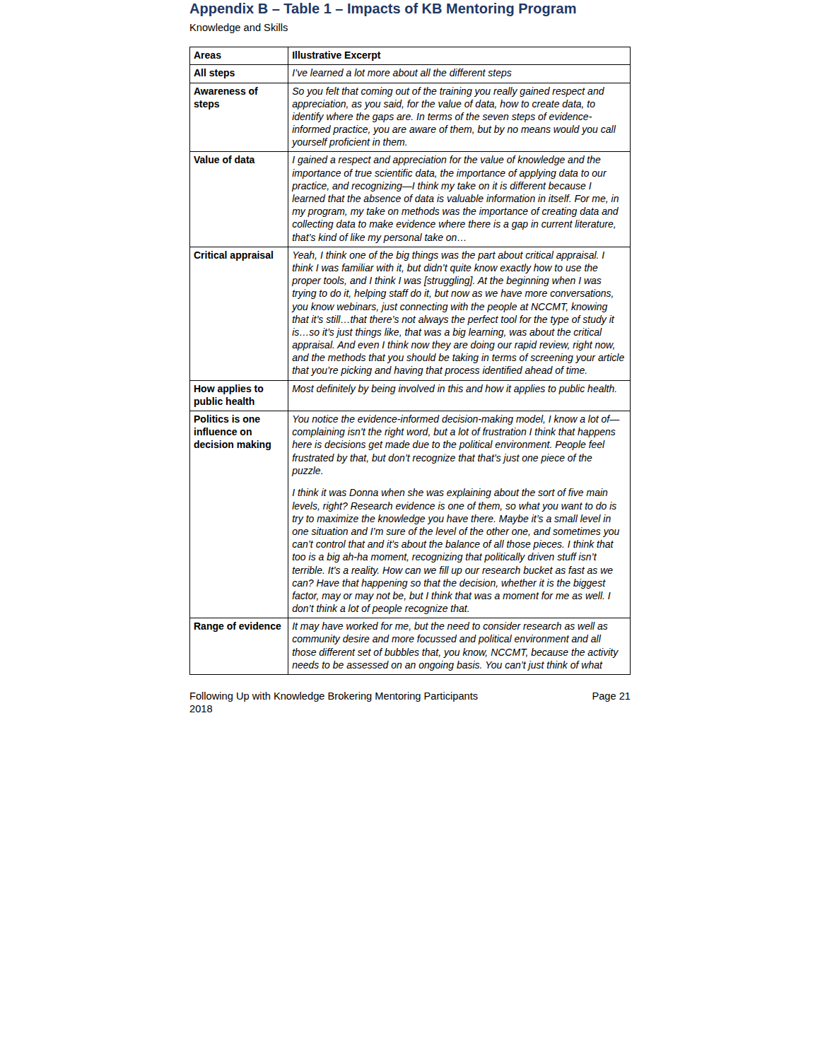Appendix B – Table 1 – Impacts of KB Mentoring Program
Knowledge and Skills
| Areas | Illustrative Excerpt |
| --- | --- |
| All steps | I’ve learned a lot more about all the different steps |
| Awareness of steps | So you felt that coming out of the training you really gained respect and appreciation, as you said, for the value of data, how to create data, to identify where the gaps are. In terms of the seven steps of evidence-informed practice, you are aware of them, but by no means would you call yourself proficient in them. |
| Value of data | I gained a respect and appreciation for the value of knowledge and the importance of true scientific data, the importance of applying data to our practice, and recognizing—I think my take on it is different because I learned that the absence of data is valuable information in itself. For me, in my program, my take on methods was the importance of creating data and collecting data to make evidence where there is a gap in current literature, that’s kind of like my personal take on… |
| Critical appraisal | Yeah, I think one of the big things was the part about critical appraisal. I think I was familiar with it, but didn’t quite know exactly how to use the proper tools, and I think I was [struggling]. At the beginning when I was trying to do it, helping staff do it, but now as we have more conversations, you know webinars, just connecting with the people at NCCMT, knowing that it’s still…that there’s not always the perfect tool for the type of study it is…so it’s just things like, that was a big learning, was about the critical appraisal. And even I think now they are doing our rapid review, right now, and the methods that you should be taking in terms of screening your article that you’re picking and having that process identified ahead of time. |
| How applies to public health | Most definitely by being involved in this and how it applies to public health. |
| Politics is one influence on decision making | You notice the evidence-informed decision-making model, I know a lot of—complaining isn’t the right word, but a lot of frustration I think that happens here is decisions get made due to the political environment. People feel frustrated by that, but don’t recognize that that’s just one piece of the puzzle. I think it was Donna when she was explaining about the sort of five main levels, right? Research evidence is one of them, so what you want to do is try to maximize the knowledge you have there. Maybe it’s a small level in one situation and I’m sure of the level of the other one, and sometimes you can’t control that and it’s about the balance of all those pieces. I think that too is a big ah-ha moment, recognizing that politically driven stuff isn’t terrible. It’s a reality. How can we fill up our research bucket as fast as we can? Have that happening so that the decision, whether it is the biggest factor, may or may not be, but I think that was a moment for me as well. I don’t think a lot of people recognize that. |
| Range of evidence | It may have worked for me, but the need to consider research as well as community desire and more focussed and political environment and all those different set of bubbles that, you know, NCCMT, because the activity needs to be assessed on an ongoing basis. You can’t just think of what |
Following Up with Knowledge Brokering Mentoring Participants
2018
Page 21